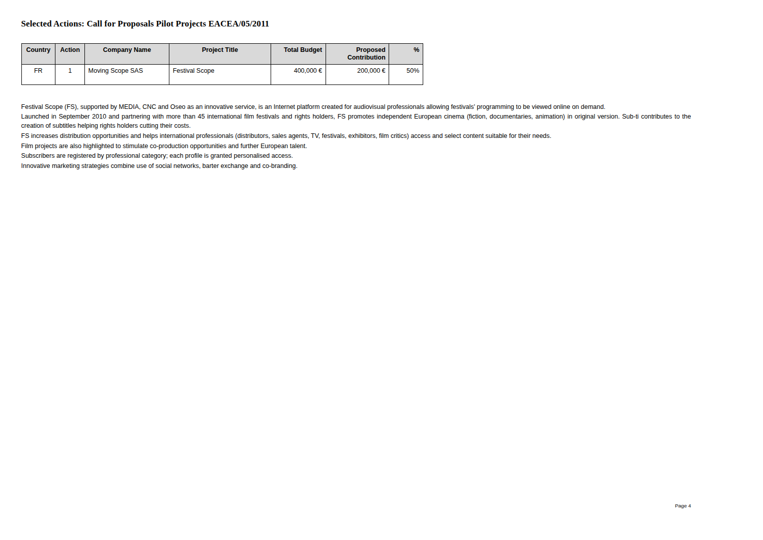Selected Actions: Call for Proposals Pilot Projects EACEA/05/2011
| Country | Action | Company Name | Project Title | Total Budget | Proposed Contribution | % |
| --- | --- | --- | --- | --- | --- | --- |
| FR | 1 | Moving Scope SAS | Festival Scope | 400,000 € | 200,000 € | 50% |
Festival Scope (FS), supported by MEDIA, CNC and Oseo as an innovative service, is an Internet platform created for audiovisual professionals allowing festivals' programming to be viewed online on demand.
Launched in September 2010 and partnering with more than 45 international film festivals and rights holders, FS promotes independent European cinema (fiction, documentaries, animation) in original version. Sub-ti contributes to the creation of subtitles helping rights holders cutting their costs.
FS increases distribution opportunities and helps international professionals (distributors, sales agents, TV, festivals, exhibitors, film critics) access and select content suitable for their needs.
Film projects are also highlighted to stimulate co-production opportunities and further European talent.
Subscribers are registered by professional category; each profile is granted personalised access.
Innovative marketing strategies combine use of social networks, barter exchange and co-branding.
Page 4